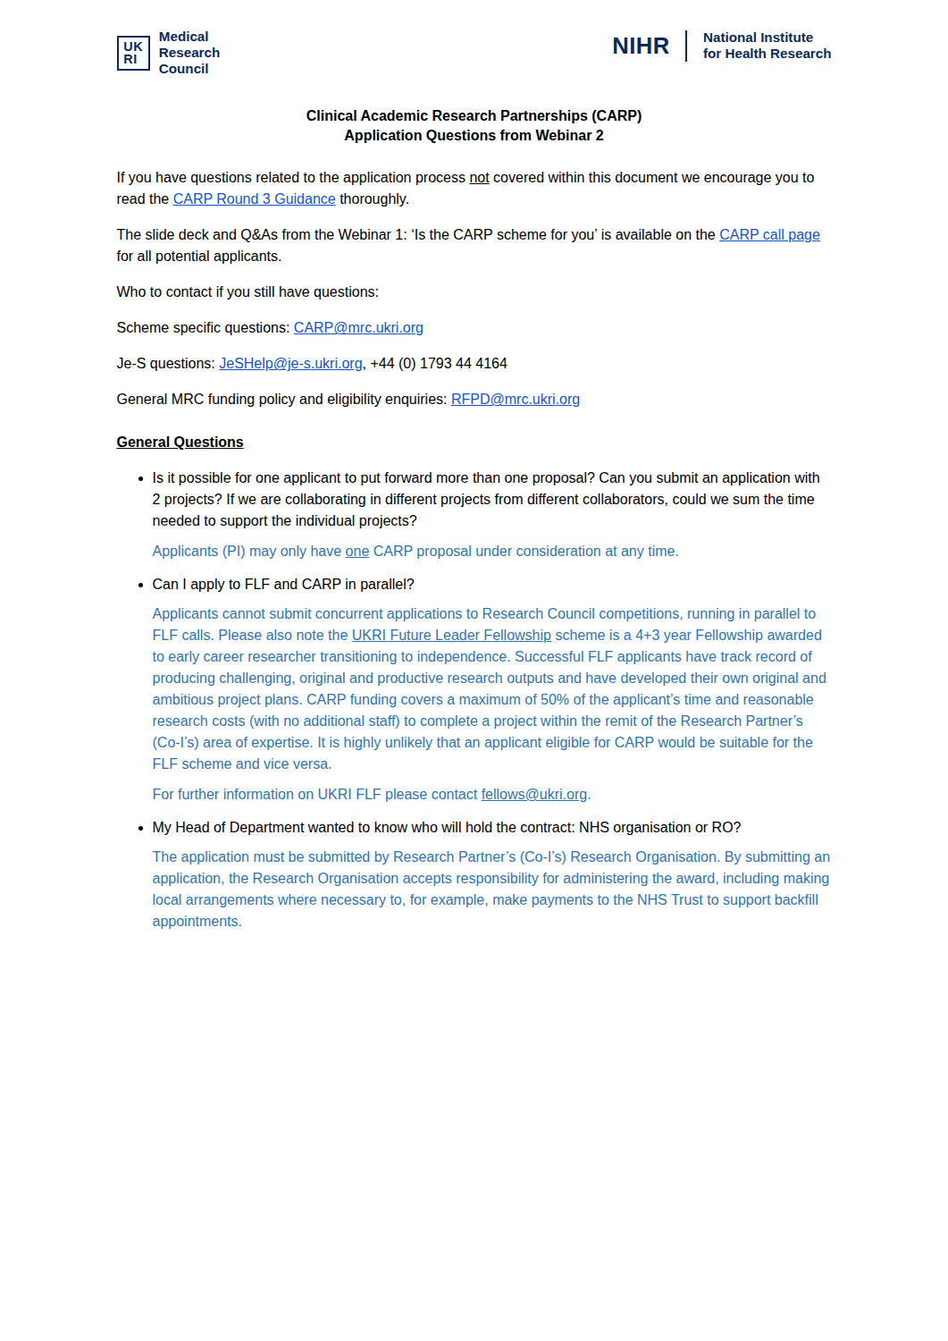UK
RI
Medical
Research
Council
NIHR National Institute
for Health Research
Clinical Academic Research Partnerships (CARP)
Application Questions from Webinar 2
If you have questions related to the application process not covered within this document we encourage you to read the CARP Round 3 Guidance thoroughly.
The slide deck and Q&As from the Webinar 1: ‘Is the CARP scheme for you’ is available on the CARP call page for all potential applicants.
Who to contact if you still have questions:
Scheme specific questions: CARP@mrc.ukri.org
Je-S questions: JeSHelp@je-s.ukri.org, +44 (0) 1793 44 4164
General MRC funding policy and eligibility enquiries: RFPD@mrc.ukri.org
General Questions
Is it possible for one applicant to put forward more than one proposal? Can you submit an application with 2 projects? If we are collaborating in different projects from different collaborators, could we sum the time needed to support the individual projects?
Applicants (PI) may only have one CARP proposal under consideration at any time.
Can I apply to FLF and CARP in parallel?
Applicants cannot submit concurrent applications to Research Council competitions, running in parallel to FLF calls. Please also note the UKRI Future Leader Fellowship scheme is a 4+3 year Fellowship awarded to early career researcher transitioning to independence. Successful FLF applicants have track record of producing challenging, original and productive research outputs and have developed their own original and ambitious project plans. CARP funding covers a maximum of 50% of the applicant’s time and reasonable research costs (with no additional staff) to complete a project within the remit of the Research Partner’s (Co-I’s) area of expertise. It is highly unlikely that an applicant eligible for CARP would be suitable for the FLF scheme and vice versa.
For further information on UKRI FLF please contact fellows@ukri.org.
My Head of Department wanted to know who will hold the contract: NHS organisation or RO?
The application must be submitted by Research Partner’s (Co-I’s) Research Organisation. By submitting an application, the Research Organisation accepts responsibility for administering the award, including making local arrangements where necessary to, for example, make payments to the NHS Trust to support backfill appointments.